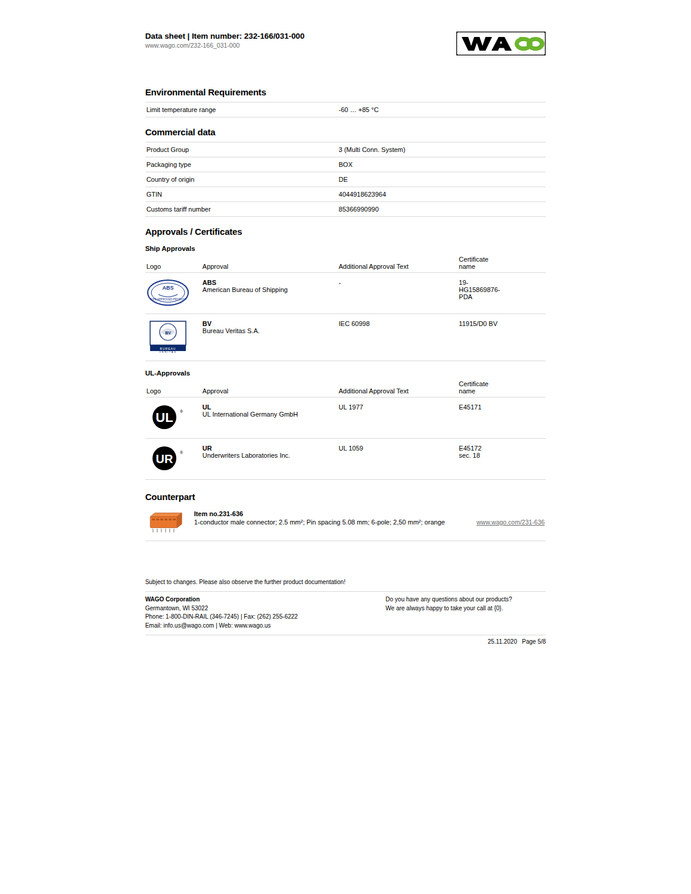Data sheet | Item number: 232-166/031-000
www.wago.com/232-166_031-000
Environmental Requirements
| Limit temperature range | -60 … +85 °C |
Commercial data
| Product Group | 3 (Multi Conn. System) |
| Packaging type | BOX |
| Country of origin | DE |
| GTIN | 4044918623964 |
| Customs tariff number | 85366990990 |
Approvals / Certificates
Ship Approvals
| Logo | Approval | Additional Approval Text | Certificate name |
| --- | --- | --- | --- |
| ABS TYPE APPROVED PRODUCT | ABS American Bureau of Shipping | - | 19- HG15869876- PDA |
| BV BUREAU VERITAS | BV Bureau Veritas S.A. | IEC 60998 | 11915/D0 BV |
UL-Approvals
| Logo | Approval | Additional Approval Text | Certificate name |
| --- | --- | --- | --- |
| UL ® | UL UL International Germany GmbH | UL 1977 | E45171 |
| UR ® | UR Underwriters Laboratories Inc. | UL 1059 | E45172 sec. 18 |
Counterpart
Item no.231-636
1-conductor male connector; 2.5 mm²; Pin spacing 5.08 mm; 6-pole; 2,50 mm²; orange
www.wago.com/231-636
Subject to changes. Please also observe the further product documentation!
WAGO Corporation
Germantown, WI 53022
Phone: 1-800-DIN-RAIL (346-7245) | Fax: (262) 255-6222
Email: info.us@wago.com | Web: www.wago.us
Do you have any questions about our products?
We are always happy to take your call at {0}.
25.11.2020 Page 5/8